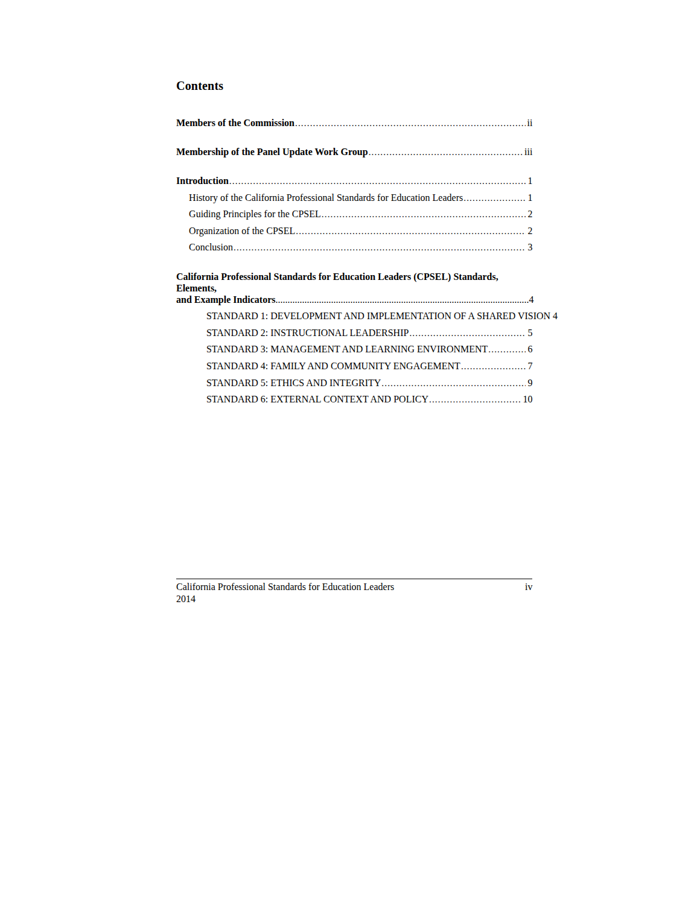Contents
Members of the Commission ....................................................................................................... ii
Membership of the Panel Update Work Group ....................................................................... iii
Introduction ..................................................................................................................... 1
History of the California Professional Standards for Education Leaders ................................... 1
Guiding Principles for the CPSEL ............................................................................................ 2
Organization of the CPSEL ..................................................................................................... 2
Conclusion ..................................................................................................................... 3
California Professional Standards for Education Leaders (CPSEL) Standards, Elements,
and Example Indicators ......................................................................................................... 4
STANDARD 1: DEVELOPMENT AND IMPLEMENTATION OF A SHARED VISION 4
STANDARD 2: INSTRUCTIONAL LEADERSHIP ........................................................... 5
STANDARD 3: MANAGEMENT AND LEARNING ENVIRONMENT ........................... 6
STANDARD 4: FAMILY AND COMMUNITY ENGAGEMENT ...................................... 7
STANDARD 5: ETHICS AND INTEGRITY ........................................................................ 9
STANDARD 6: EXTERNAL CONTEXT AND POLICY .................................................. 10
California Professional Standards for Education Leaders
2014
iv